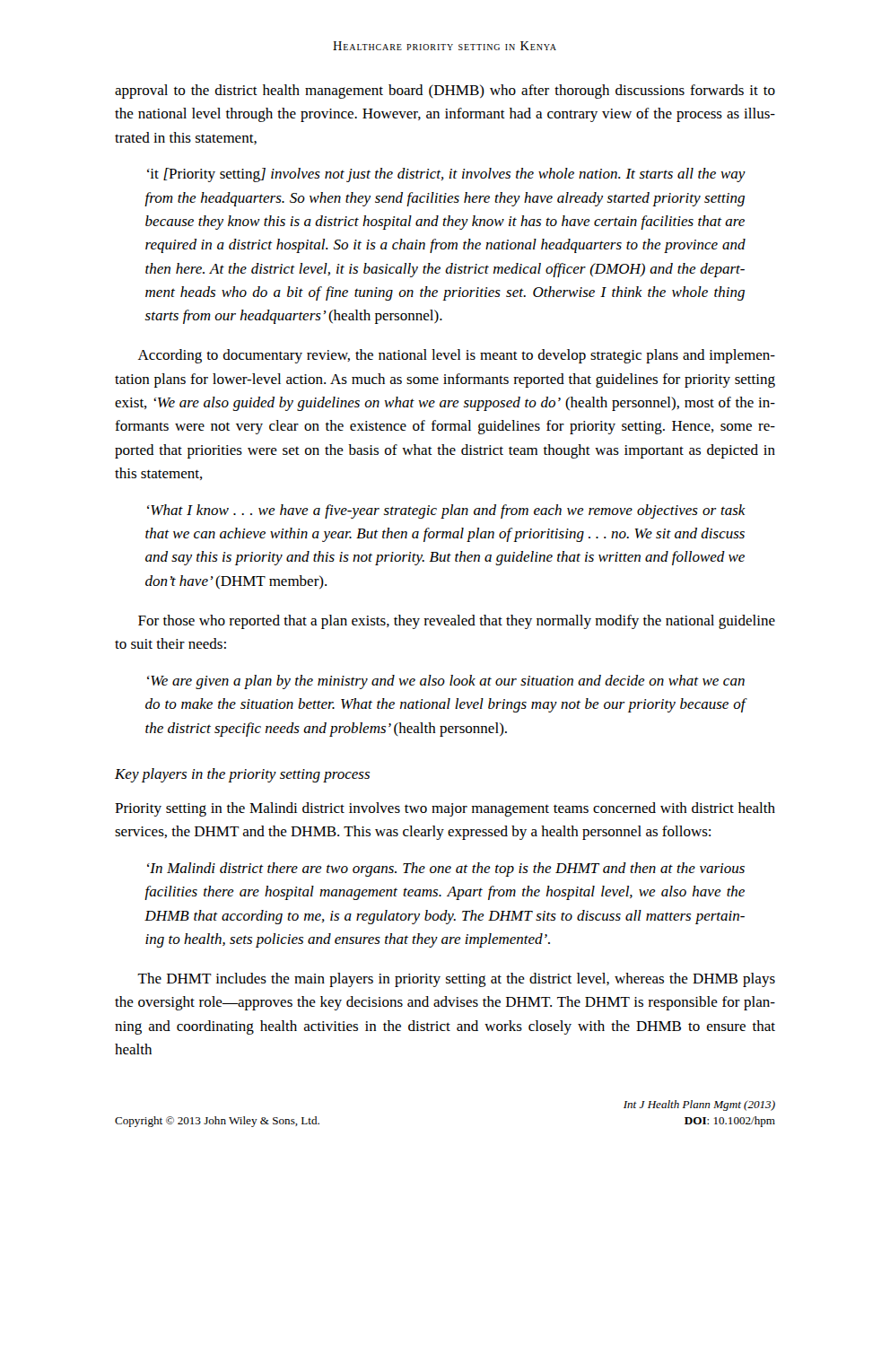Healthcare priority setting in Kenya
approval to the district health management board (DHMB) who after thorough discussions forwards it to the national level through the province. However, an informant had a contrary view of the process as illustrated in this statement,
‘it [Priority setting] involves not just the district, it involves the whole nation. It starts all the way from the headquarters. So when they send facilities here they have already started priority setting because they know this is a district hospital and they know it has to have certain facilities that are required in a district hospital. So it is a chain from the national headquarters to the province and then here. At the district level, it is basically the district medical officer (DMOH) and the department heads who do a bit of fine tuning on the priorities set. Otherwise I think the whole thing starts from our headquarters’ (health personnel).
According to documentary review, the national level is meant to develop strategic plans and implementation plans for lower-level action. As much as some informants reported that guidelines for priority setting exist, ‘We are also guided by guidelines on what we are supposed to do’ (health personnel), most of the informants were not very clear on the existence of formal guidelines for priority setting. Hence, some reported that priorities were set on the basis of what the district team thought was important as depicted in this statement,
‘What I know . . . we have a five-year strategic plan and from each we remove objectives or task that we can achieve within a year. But then a formal plan of prioritising . . . no. We sit and discuss and say this is priority and this is not priority. But then a guideline that is written and followed we don’t have’ (DHMT member).
For those who reported that a plan exists, they revealed that they normally modify the national guideline to suit their needs:
‘We are given a plan by the ministry and we also look at our situation and decide on what we can do to make the situation better. What the national level brings may not be our priority because of the district specific needs and problems’ (health personnel).
Key players in the priority setting process
Priority setting in the Malindi district involves two major management teams concerned with district health services, the DHMT and the DHMB. This was clearly expressed by a health personnel as follows:
‘In Malindi district there are two organs. The one at the top is the DHMT and then at the various facilities there are hospital management teams. Apart from the hospital level, we also have the DHMB that according to me, is a regulatory body. The DHMT sits to discuss all matters pertaining to health, sets policies and ensures that they are implemented’.
The DHMT includes the main players in priority setting at the district level, whereas the DHMB plays the oversight role—approves the key decisions and advises the DHMT. The DHMT is responsible for planning and coordinating health activities in the district and works closely with the DHMB to ensure that health
Copyright © 2013 John Wiley & Sons, Ltd.
Int J Health Plann Mgmt (2013)
DOI: 10.1002/hpm